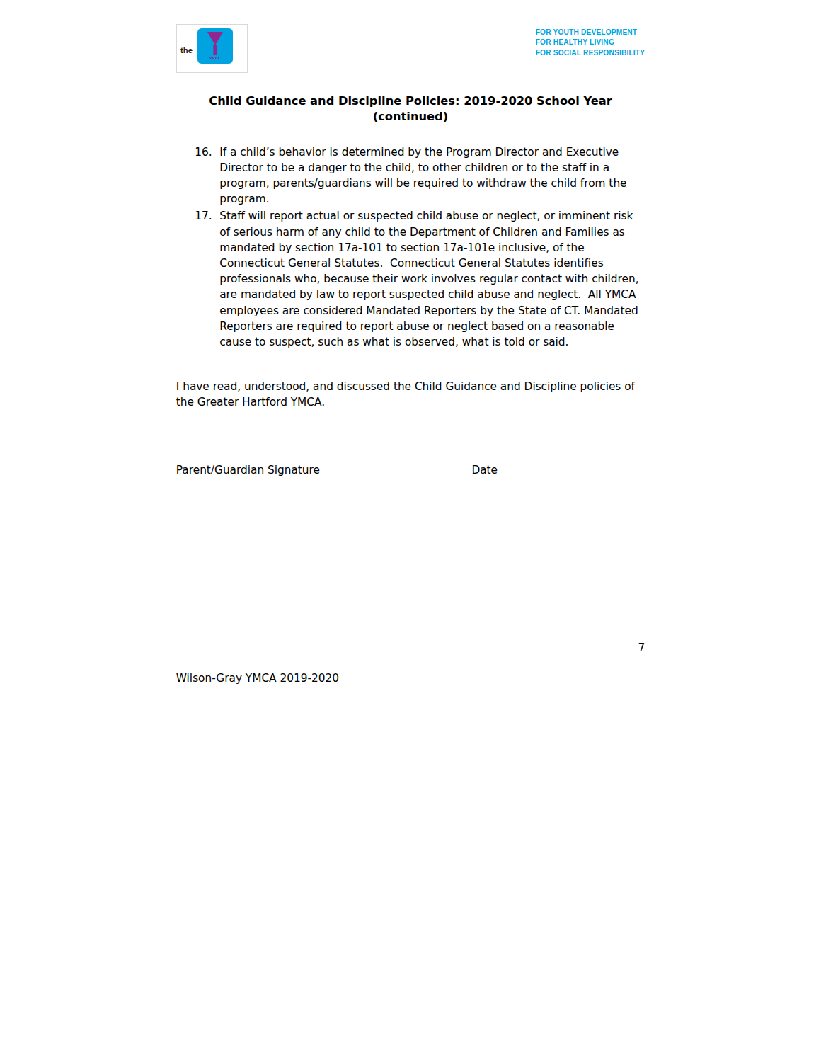the YMCA
FOR YOUTH DEVELOPMENT
FOR HEALTHY LIVING
FOR SOCIAL RESPONSIBILITY
Child Guidance and Discipline Policies: 2019-2020 School Year (continued)
If a child’s behavior is determined by the Program Director and Executive Director to be a danger to the child, to other children or to the staff in a program, parents/guardians will be required to withdraw the child from the program.
Staff will report actual or suspected child abuse or neglect, or imminent risk of serious harm of any child to the Department of Children and Families as mandated by section 17a-101 to section 17a-101e inclusive, of the Connecticut General Statutes. Connecticut General Statutes identifies professionals who, because their work involves regular contact with children, are mandated by law to report suspected child abuse and neglect. All YMCA employees are considered Mandated Reporters by the State of CT. Mandated Reporters are required to report abuse or neglect based on a reasonable cause to suspect, such as what is observed, what is told or said.
I have read, understood, and discussed the Child Guidance and Discipline policies of the Greater Hartford YMCA.
Parent/Guardian Signature Date
7
Wilson-Gray YMCA 2019-2020